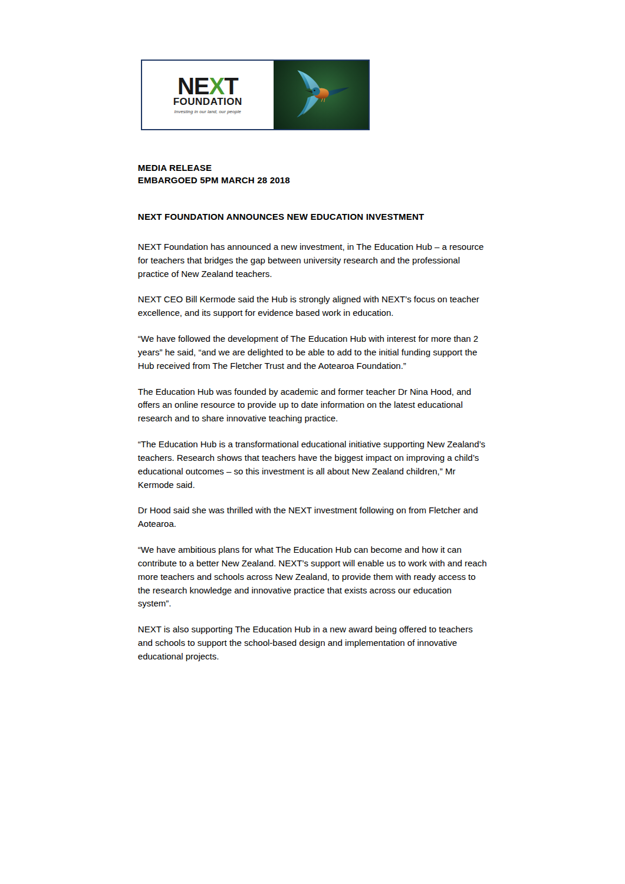NEXT
FOUNDATION
Investing in our land, our people
MEDIA RELEASE
EMBARGOED 5PM MARCH 28 2018
NEXT FOUNDATION ANNOUNCES NEW EDUCATION INVESTMENT
NEXT Foundation has announced a new investment, in The Education Hub – a resource for teachers that bridges the gap between university research and the professional practice of New Zealand teachers.
NEXT CEO Bill Kermode said the Hub is strongly aligned with NEXT’s focus on teacher excellence, and its support for evidence based work in education.
“We have followed the development of The Education Hub with interest for more than 2 years” he said, “and we are delighted to be able to add to the initial funding support the Hub received from The Fletcher Trust and the Aotearoa Foundation.”
The Education Hub was founded by academic and former teacher Dr Nina Hood, and offers an online resource to provide up to date information on the latest educational research and to share innovative teaching practice.
“The Education Hub is a transformational educational initiative supporting New Zealand’s teachers. Research shows that teachers have the biggest impact on improving a child’s educational outcomes – so this investment is all about New Zealand children,” Mr Kermode said.
Dr Hood said she was thrilled with the NEXT investment following on from Fletcher and Aotearoa.
“We have ambitious plans for what The Education Hub can become and how it can contribute to a better New Zealand. NEXT’s support will enable us to work with and reach more teachers and schools across New Zealand, to provide them with ready access to the research knowledge and innovative practice that exists across our education system”.
NEXT is also supporting The Education Hub in a new award being offered to teachers and schools to support the school-based design and implementation of innovative educational projects.